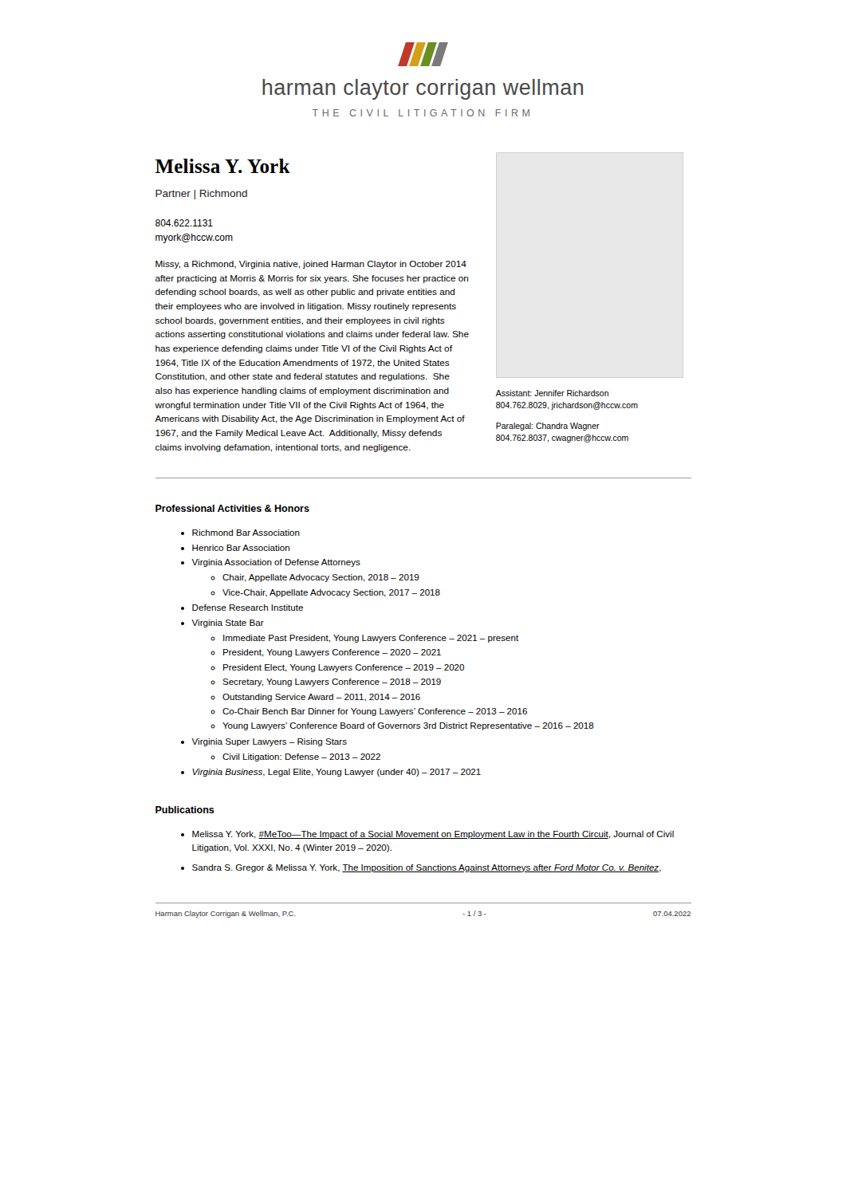harman claytor corrigan wellman
THE CIVIL LITIGATION FIRM
Melissa Y. York
Partner | Richmond
804.622.1131
myork@hccw.com
Missy, a Richmond, Virginia native, joined Harman Claytor in October 2014 after practicing at Morris & Morris for six years. She focuses her practice on defending school boards, as well as other public and private entities and their employees who are involved in litigation. Missy routinely represents school boards, government entities, and their employees in civil rights actions asserting constitutional violations and claims under federal law. She has experience defending claims under Title VI of the Civil Rights Act of 1964, Title IX of the Education Amendments of 1972, the United States Constitution, and other state and federal statutes and regulations. She also has experience handling claims of employment discrimination and wrongful termination under Title VII of the Civil Rights Act of 1964, the Americans with Disability Act, the Age Discrimination in Employment Act of 1967, and the Family Medical Leave Act. Additionally, Missy defends claims involving defamation, intentional torts, and negligence.
Assistant: Jennifer Richardson
804.762.8029, jrichardson@hccw.com
Paralegal: Chandra Wagner
804.762.8037, cwagner@hccw.com
Professional Activities & Honors
Richmond Bar Association
Henrico Bar Association
Virginia Association of Defense Attorneys
Chair, Appellate Advocacy Section, 2018 – 2019
Vice-Chair, Appellate Advocacy Section, 2017 – 2018
Defense Research Institute
Virginia State Bar
Immediate Past President, Young Lawyers Conference – 2021 – present
President, Young Lawyers Conference – 2020 – 2021
President Elect, Young Lawyers Conference – 2019 – 2020
Secretary, Young Lawyers Conference – 2018 – 2019
Outstanding Service Award – 2011, 2014 – 2016
Co-Chair Bench Bar Dinner for Young Lawyers’ Conference – 2013 – 2016
Young Lawyers’ Conference Board of Governors 3rd District Representative – 2016 – 2018
Virginia Super Lawyers – Rising Stars
Civil Litigation: Defense – 2013 – 2022
Virginia Business, Legal Elite, Young Lawyer (under 40) – 2017 – 2021
Publications
Melissa Y. York, #MeToo—The Impact of a Social Movement on Employment Law in the Fourth Circuit, Journal of Civil Litigation, Vol. XXXI, No. 4 (Winter 2019 – 2020).
Sandra S. Gregor & Melissa Y. York, The Imposition of Sanctions Against Attorneys after Ford Motor Co. v. Benitez,
Harman Claytor Corrigan & Wellman, P.C. - 1 / 3 - 07.04.2022